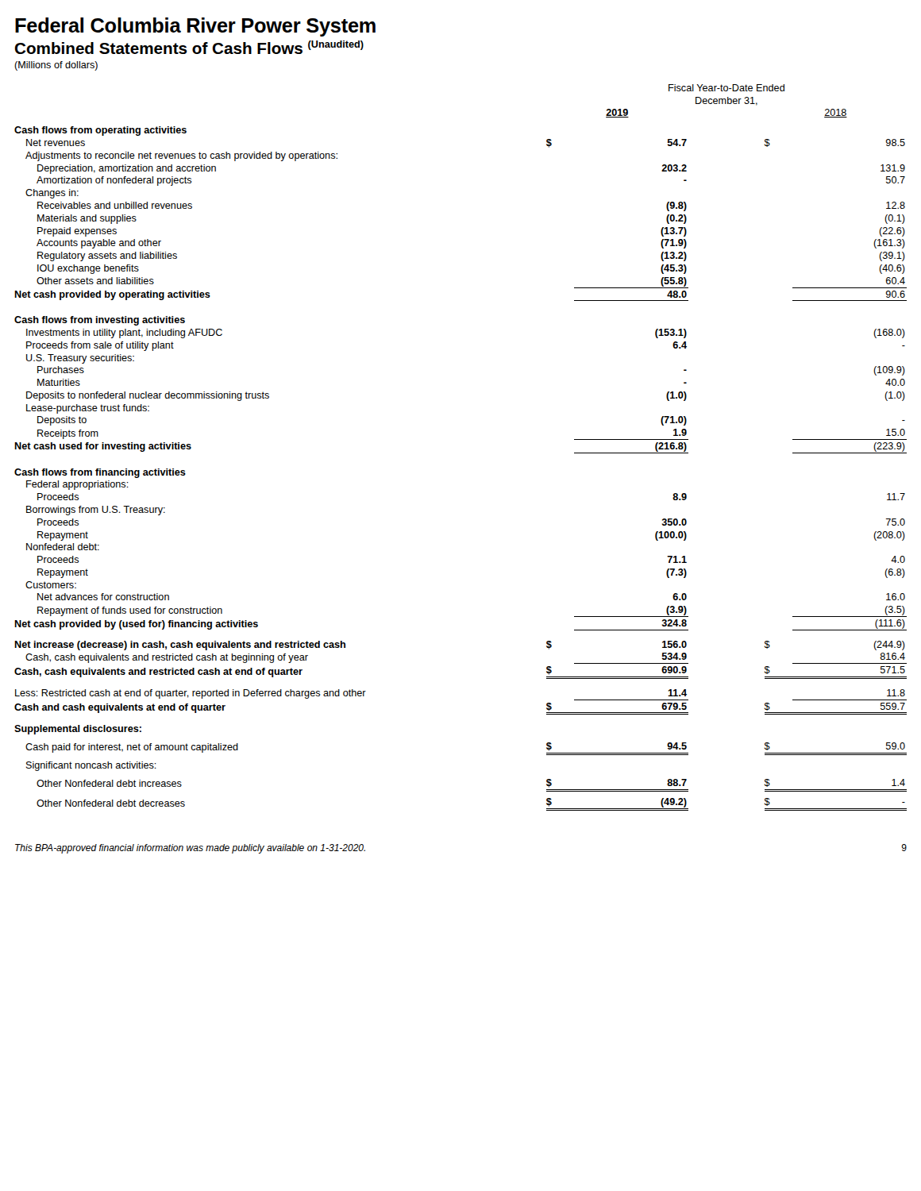Federal Columbia River Power System
Combined Statements of Cash Flows (Unaudited)
(Millions of dollars)
| | Fiscal Year-to-Date Ended |
| | December 31, |
| | 2019 | | 2018 |
| Cash flows from operating activities | | | | | |
| Net revenues | $ | 54.7 | | $ | 98.5 |
| Adjustments to reconcile net revenues to cash provided by operations: | | | | | |
| Depreciation, amortization and accretion | | 203.2 | | | 131.9 |
| Amortization of nonfederal projects | | - | | | 50.7 |
| Changes in: | | | | | |
| Receivables and unbilled revenues | | (9.8) | | | 12.8 |
| Materials and supplies | | (0.2) | | | (0.1) |
| Prepaid expenses | | (13.7) | | | (22.6) |
| Accounts payable and other | | (71.9) | | | (161.3) |
| Regulatory assets and liabilities | | (13.2) | | | (39.1) |
| IOU exchange benefits | | (45.3) | | | (40.6) |
| Other assets and liabilities | | (55.8) | | | 60.4 |
| Net cash provided by operating activities | | 48.0 | | | 90.6 |
| Cash flows from investing activities | | | | | |
| Investments in utility plant, including AFUDC | | (153.1) | | | (168.0) |
| Proceeds from sale of utility plant | | 6.4 | | | - |
| U.S. Treasury securities: | | | | | |
| Purchases | | - | | | (109.9) |
| Maturities | | - | | | 40.0 |
| Deposits to nonfederal nuclear decommissioning trusts | | (1.0) | | | (1.0) |
| Lease-purchase trust funds: | | | | | |
| Deposits to | | (71.0) | | | - |
| Receipts from | | 1.9 | | | 15.0 |
| Net cash used for investing activities | | (216.8) | | | (223.9) |
| Cash flows from financing activities | | | | | |
| Federal appropriations: | | | | | |
| Proceeds | | 8.9 | | | 11.7 |
| Borrowings from U.S. Treasury: | | | | | |
| Proceeds | | 350.0 | | | 75.0 |
| Repayment | | (100.0) | | | (208.0) |
| Nonfederal debt: | | | | | |
| Proceeds | | 71.1 | | | 4.0 |
| Repayment | | (7.3) | | | (6.8) |
| Customers: | | | | | |
| Net advances for construction | | 6.0 | | | 16.0 |
| Repayment of funds used for construction | | (3.9) | | | (3.5) |
| Net cash provided by (used for) financing activities | | 324.8 | | | (111.6) |
| Net increase (decrease) in cash, cash equivalents and restricted cash | $ | 156.0 | | $ | (244.9) |
| Cash, cash equivalents and restricted cash at beginning of year | | 534.9 | | | 816.4 |
| Cash, cash equivalents and restricted cash at end of quarter | $ | 690.9 | | $ | 571.5 |
| Less: Restricted cash at end of quarter, reported in Deferred charges and other | | 11.4 | | | 11.8 |
| Cash and cash equivalents at end of quarter | $ | 679.5 | | $ | 559.7 |
| Supplemental disclosures: | | | | | |
| Cash paid for interest, net of amount capitalized | $ | 94.5 | | $ | 59.0 |
| Significant noncash activities: | | | | | |
| Other Nonfederal debt increases | $ | 88.7 | | $ | 1.4 |
| Other Nonfederal debt decreases | $ | (49.2) | | $ | - |
This BPA-approved financial information was made publicly available on 1-31-2020.
9